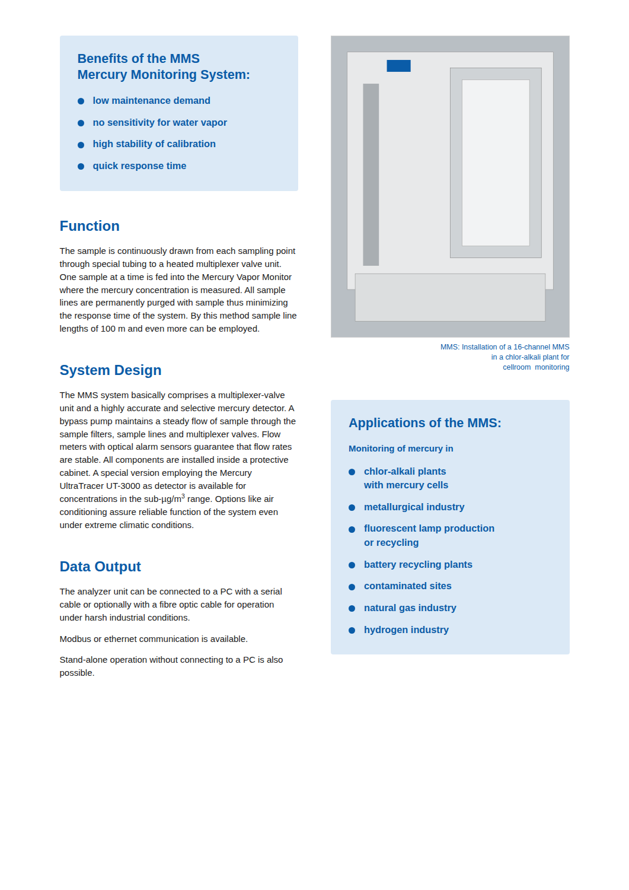Benefits of the MMS
Mercury Monitoring System:
low maintenance demand
no sensitivity for water vapor
high stability of calibration
quick response time
Function
The sample is continuously drawn from each sampling point through special tubing to a heated multiplexer valve unit. One sample at a time is fed into the Mercury Vapor Monitor where the mercury concentration is measured. All sample lines are permanently purged with sample thus minimizing the response time of the system. By this method sample line lengths of 100 m and even more can be employed.
System Design
The MMS system basically comprises a multiplexer-valve unit and a highly accurate and selective mercury detector. A bypass pump maintains a steady flow of sample through the sample filters, sample lines and multiplexer valves. Flow meters with optical alarm sensors guarantee that flow rates are stable. All components are installed inside a protective cabinet. A special version employing the Mercury UltraTracer UT-3000 as detector is available for concentrations in the sub-µg/m3 range. Options like air conditioning assure reliable function of the system even under extreme climatic conditions.
Data Output
The analyzer unit can be connected to a PC with a serial cable or optionally with a fibre optic cable for operation under harsh industrial conditions.
Modbus or ethernet communication is available.
Stand-alone operation without connecting to a PC is also possible.
MMS: Installation of a 16-channel MMS
in a chlor-alkali plant for
cellroom monitoring
Applications of the MMS:
Monitoring of mercury in
chlor-alkali plantswith mercury cells
metallurgical industry
fluorescent lamp productionor recycling
battery recycling plants
contaminated sites
natural gas industry
hydrogen industry